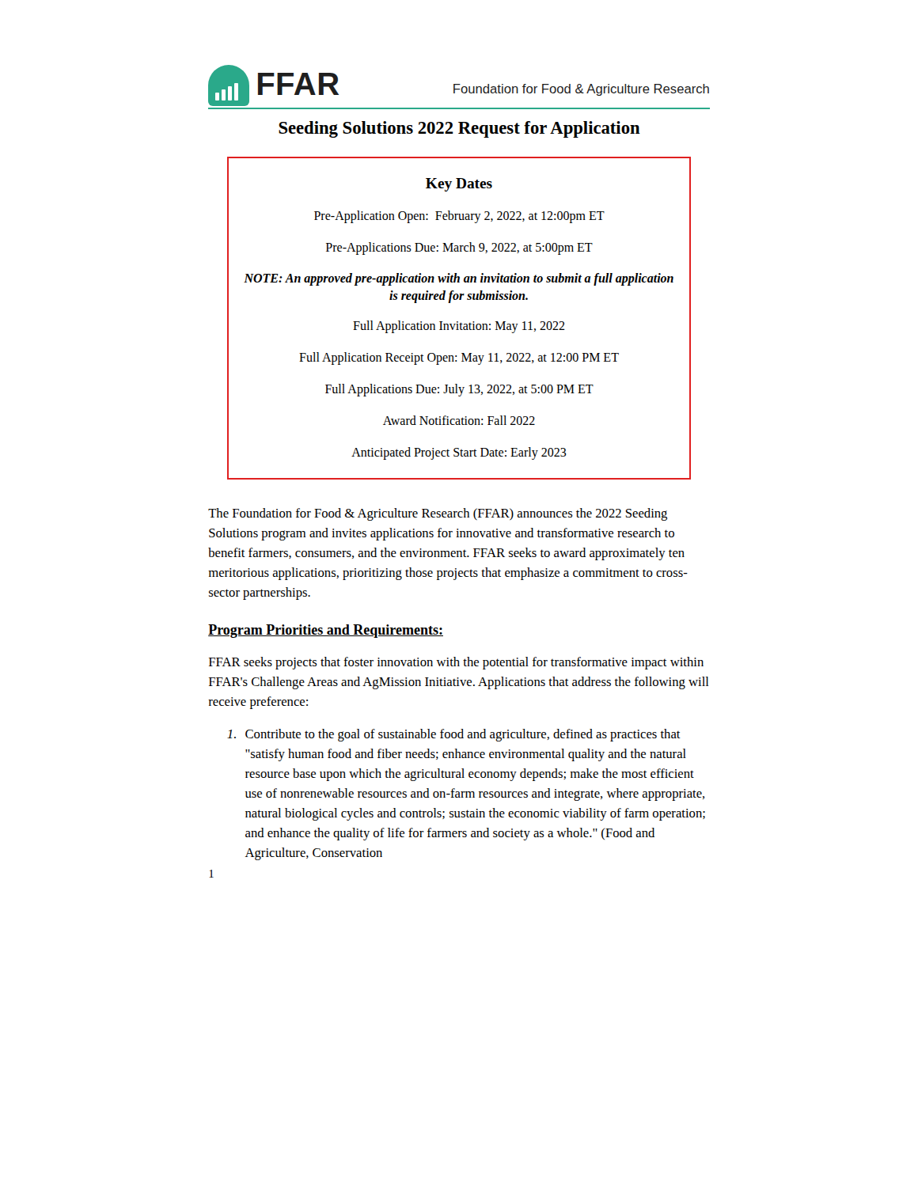FFAR
Foundation for Food & Agriculture Research
Seeding Solutions 2022 Request for Application
Key Dates
Pre-Application Open: February 2, 2022, at 12:00pm ET
Pre-Applications Due: March 9, 2022, at 5:00pm ET
NOTE: An approved pre-application with an invitation to submit a full application is required for submission.
Full Application Invitation: May 11, 2022
Full Application Receipt Open: May 11, 2022, at 12:00 PM ET
Full Applications Due: July 13, 2022, at 5:00 PM ET
Award Notification: Fall 2022
Anticipated Project Start Date: Early 2023
The Foundation for Food & Agriculture Research (FFAR) announces the 2022 Seeding Solutions program and invites applications for innovative and transformative research to benefit farmers, consumers, and the environment. FFAR seeks to award approximately ten meritorious applications, prioritizing those projects that emphasize a commitment to cross-sector partnerships.
Program Priorities and Requirements:
FFAR seeks projects that foster innovation with the potential for transformative impact within FFAR's Challenge Areas and AgMission Initiative. Applications that address the following will receive preference:
Contribute to the goal of sustainable food and agriculture, defined as practices that "satisfy human food and fiber needs; enhance environmental quality and the natural resource base upon which the agricultural economy depends; make the most efficient use of nonrenewable resources and on-farm resources and integrate, where appropriate, natural biological cycles and controls; sustain the economic viability of farm operation; and enhance the quality of life for farmers and society as a whole." (Food and Agriculture, Conservation
1